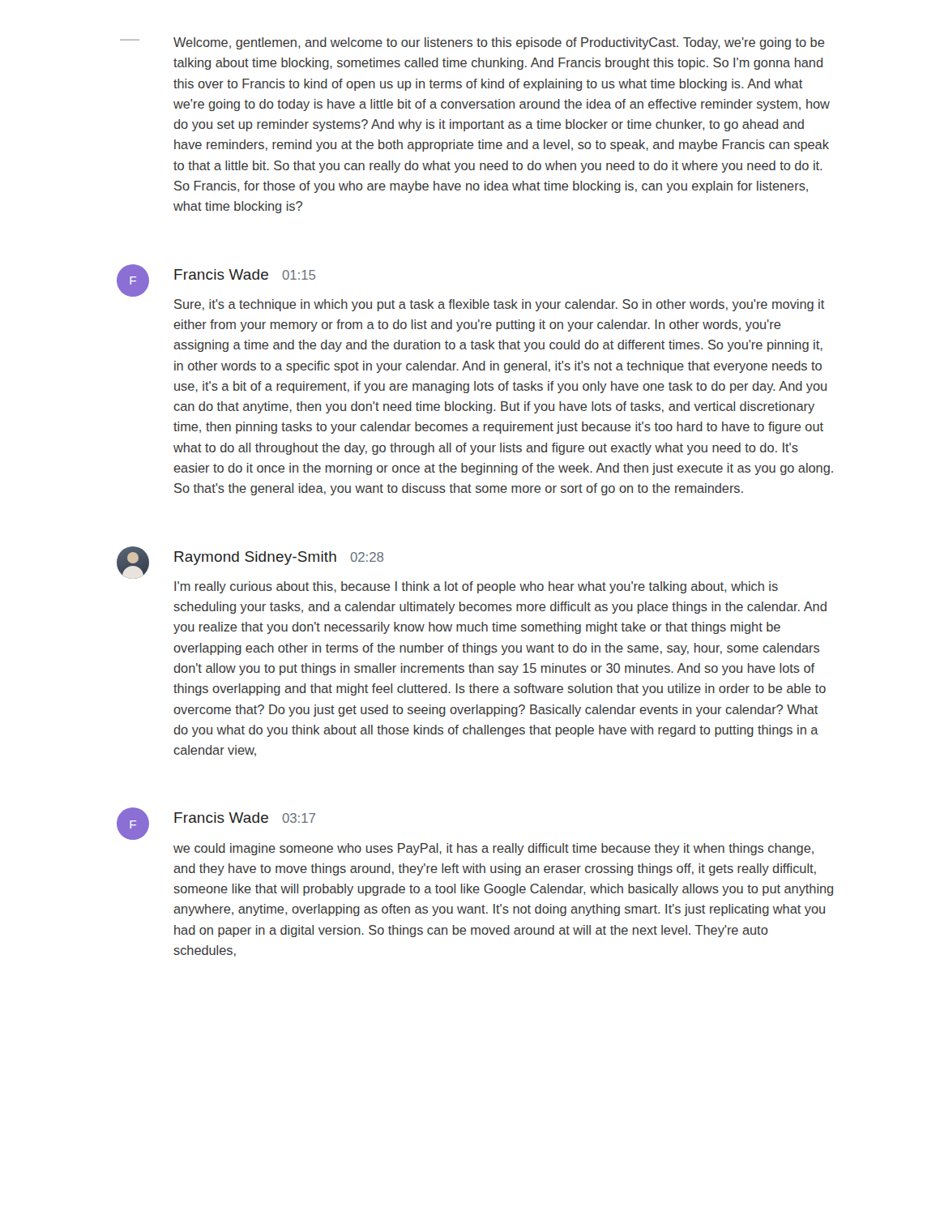—
Welcome, gentlemen, and welcome to our listeners to this episode of ProductivityCast. Today, we're going to be talking about time blocking, sometimes called time chunking. And Francis brought this topic. So I'm gonna hand this over to Francis to kind of open us up in terms of kind of explaining to us what time blocking is. And what we're going to do today is have a little bit of a conversation around the idea of an effective reminder system, how do you set up reminder systems? And why is it important as a time blocker or time chunker, to go ahead and have reminders, remind you at the both appropriate time and a level, so to speak, and maybe Francis can speak to that a little bit. So that you can really do what you need to do when you need to do it where you need to do it. So Francis, for those of you who are maybe have no idea what time blocking is, can you explain for listeners, what time blocking is?
F
Francis Wade 01:15
Sure, it's a technique in which you put a task a flexible task in your calendar. So in other words, you're moving it either from your memory or from a to do list and you're putting it on your calendar. In other words, you're assigning a time and the day and the duration to a task that you could do at different times. So you're pinning it, in other words to a specific spot in your calendar. And in general, it's it's not a technique that everyone needs to use, it's a bit of a requirement, if you are managing lots of tasks if you only have one task to do per day. And you can do that anytime, then you don't need time blocking. But if you have lots of tasks, and vertical discretionary time, then pinning tasks to your calendar becomes a requirement just because it's too hard to have to figure out what to do all throughout the day, go through all of your lists and figure out exactly what you need to do. It's easier to do it once in the morning or once at the beginning of the week. And then just execute it as you go along. So that's the general idea, you want to discuss that some more or sort of go on to the remainders.
Raymond Sidney-Smith 02:28
I'm really curious about this, because I think a lot of people who hear what you're talking about, which is scheduling your tasks, and a calendar ultimately becomes more difficult as you place things in the calendar. And you realize that you don't necessarily know how much time something might take or that things might be overlapping each other in terms of the number of things you want to do in the same, say, hour, some calendars don't allow you to put things in smaller increments than say 15 minutes or 30 minutes. And so you have lots of things overlapping and that might feel cluttered. Is there a software solution that you utilize in order to be able to overcome that? Do you just get used to seeing overlapping? Basically calendar events in your calendar? What do you what do you think about all those kinds of challenges that people have with regard to putting things in a calendar view,
F
Francis Wade 03:17
we could imagine someone who uses PayPal, it has a really difficult time because they it when things change, and they have to move things around, they're left with using an eraser crossing things off, it gets really difficult, someone like that will probably upgrade to a tool like Google Calendar, which basically allows you to put anything anywhere, anytime, overlapping as often as you want. It's not doing anything smart. It's just replicating what you had on paper in a digital version. So things can be moved around at will at the next level. They're auto schedules,